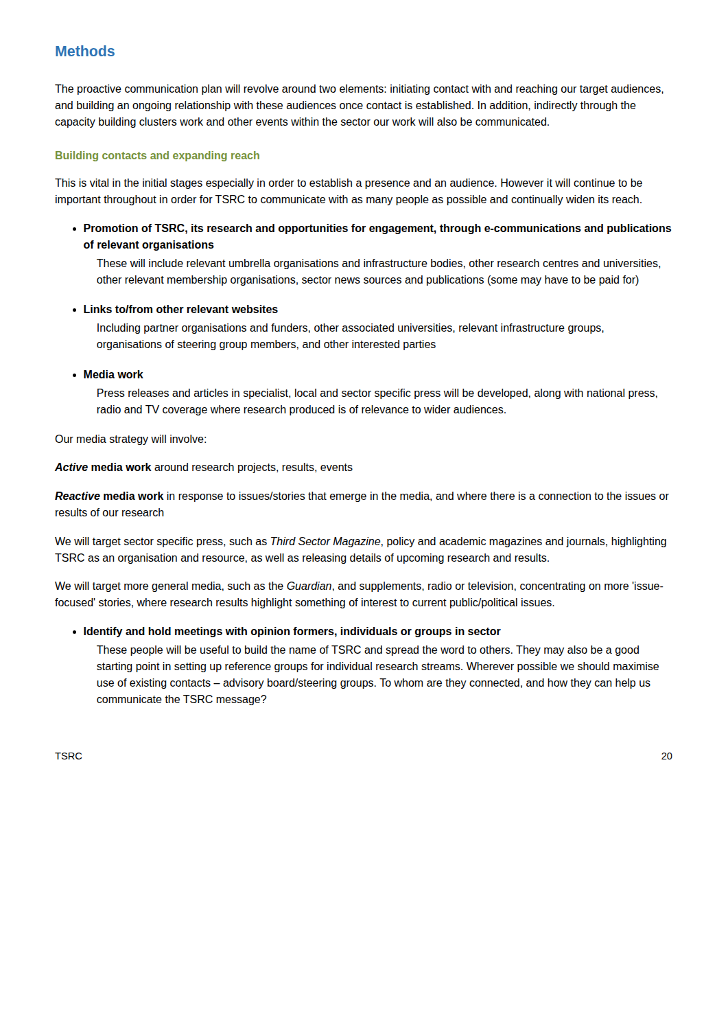Methods
The proactive communication plan will revolve around two elements: initiating contact with and reaching our target audiences, and building an ongoing relationship with these audiences once contact is established. In addition, indirectly through the capacity building clusters work and other events within the sector our work will also be communicated.
Building contacts and expanding reach
This is vital in the initial stages especially in order to establish a presence and an audience. However it will continue to be important throughout in order for TSRC to communicate with as many people as possible and continually widen its reach.
Promotion of TSRC, its research and opportunities for engagement, through e-communications and publications of relevant organisations These will include relevant umbrella organisations and infrastructure bodies, other research centres and universities, other relevant membership organisations, sector news sources and publications (some may have to be paid for)
Links to/from other relevant websites Including partner organisations and funders, other associated universities, relevant infrastructure groups, organisations of steering group members, and other interested parties
Media work Press releases and articles in specialist, local and sector specific press will be developed, along with national press, radio and TV coverage where research produced is of relevance to wider audiences.
Our media strategy will involve:
Active media work around research projects, results, events
Reactive media work in response to issues/stories that emerge in the media, and where there is a connection to the issues or results of our research
We will target sector specific press, such as Third Sector Magazine, policy and academic magazines and journals, highlighting TSRC as an organisation and resource, as well as releasing details of upcoming research and results.
We will target more general media, such as the Guardian, and supplements, radio or television, concentrating on more 'issue-focused' stories, where research results highlight something of interest to current public/political issues.
Identify and hold meetings with opinion formers, individuals or groups in sector These people will be useful to build the name of TSRC and spread the word to others. They may also be a good starting point in setting up reference groups for individual research streams. Wherever possible we should maximise use of existing contacts – advisory board/steering groups. To whom are they connected, and how they can help us communicate the TSRC message?
TSRC 20